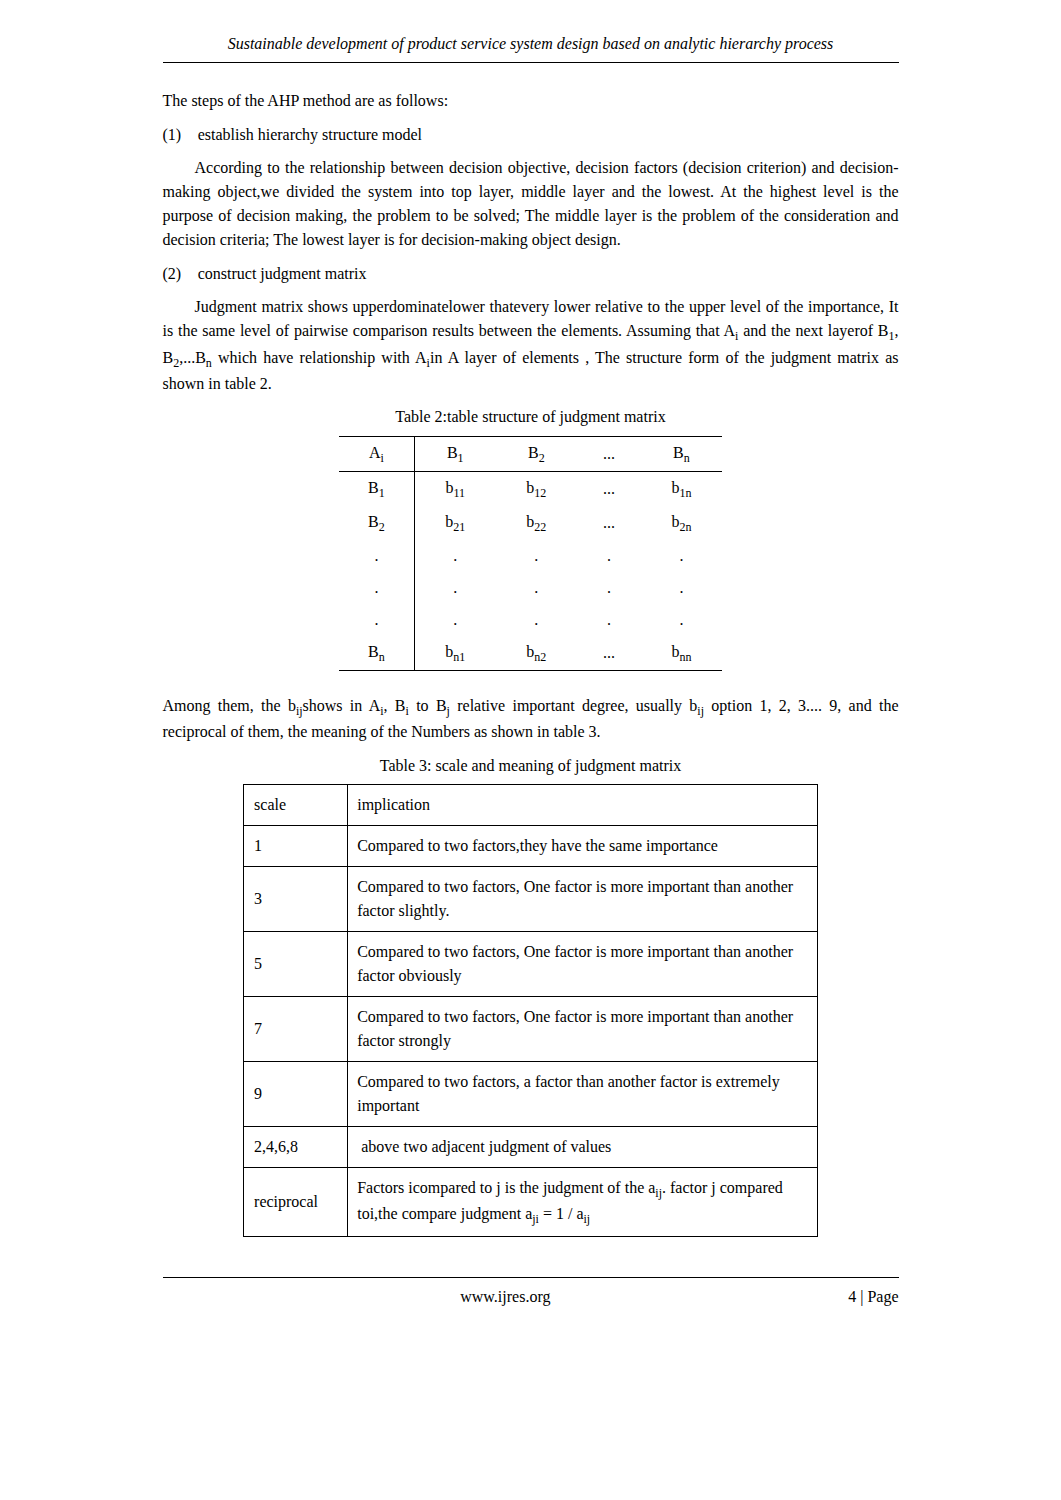Sustainable development of product service system design based on analytic hierarchy process
The steps of the AHP method are as follows:
(1) establish hierarchy structure model
According to the relationship between decision objective, decision factors (decision criterion) and decision-making object,we divided the system into top layer, middle layer and the lowest. At the highest level is the purpose of decision making, the problem to be solved; The middle layer is the problem of the consideration and decision criteria; The lowest layer is for decision-making object design.
(2) construct judgment matrix
Judgment matrix shows upperdominatelower thatevery lower relative to the upper level of the importance, It is the same level of pairwise comparison results between the elements. Assuming that Ai and the next layerof B1, B2,...Bn which have relationship with Aiin A layer of elements , The structure form of the judgment matrix as shown in table 2.
Table 2:table structure of judgment matrix
| A i | B 1 | B 2 | ... | B n |
| --- | --- | --- | --- | --- |
| B 1 | b 11 | b 12 | ... | b 1n |
| B 2 | b 21 | b 22 | ... | b 2n |
| . | . | . | . | . |
| . | . | . | . | . |
| . | . | . | . | . |
| B n | b n1 | b n2 | ... | b nn |
Among them, the bijshows in Ai, Bi to Bj relative important degree, usually bij option 1, 2, 3.... 9, and the reciprocal of them, the meaning of the Numbers as shown in table 3.
Table 3: scale and meaning of judgment matrix
| scale | implication |
| 1 | Compared to two factors,they have the same importance |
| 3 | Compared to two factors, One factor is more important than another factor slightly. |
| 5 | Compared to two factors, One factor is more important than another factor obviously |
| 7 | Compared to two factors, One factor is more important than another factor strongly |
| 9 | Compared to two factors, a factor than another factor is extremely important |
| 2,4,6,8 | above two adjacent judgment of values |
| reciprocal | Factors icompared to j is the judgment of the a ij . factor j compared toi,the compare judgment a ji = 1 / a ij |
www.ijres.org 4 | Page